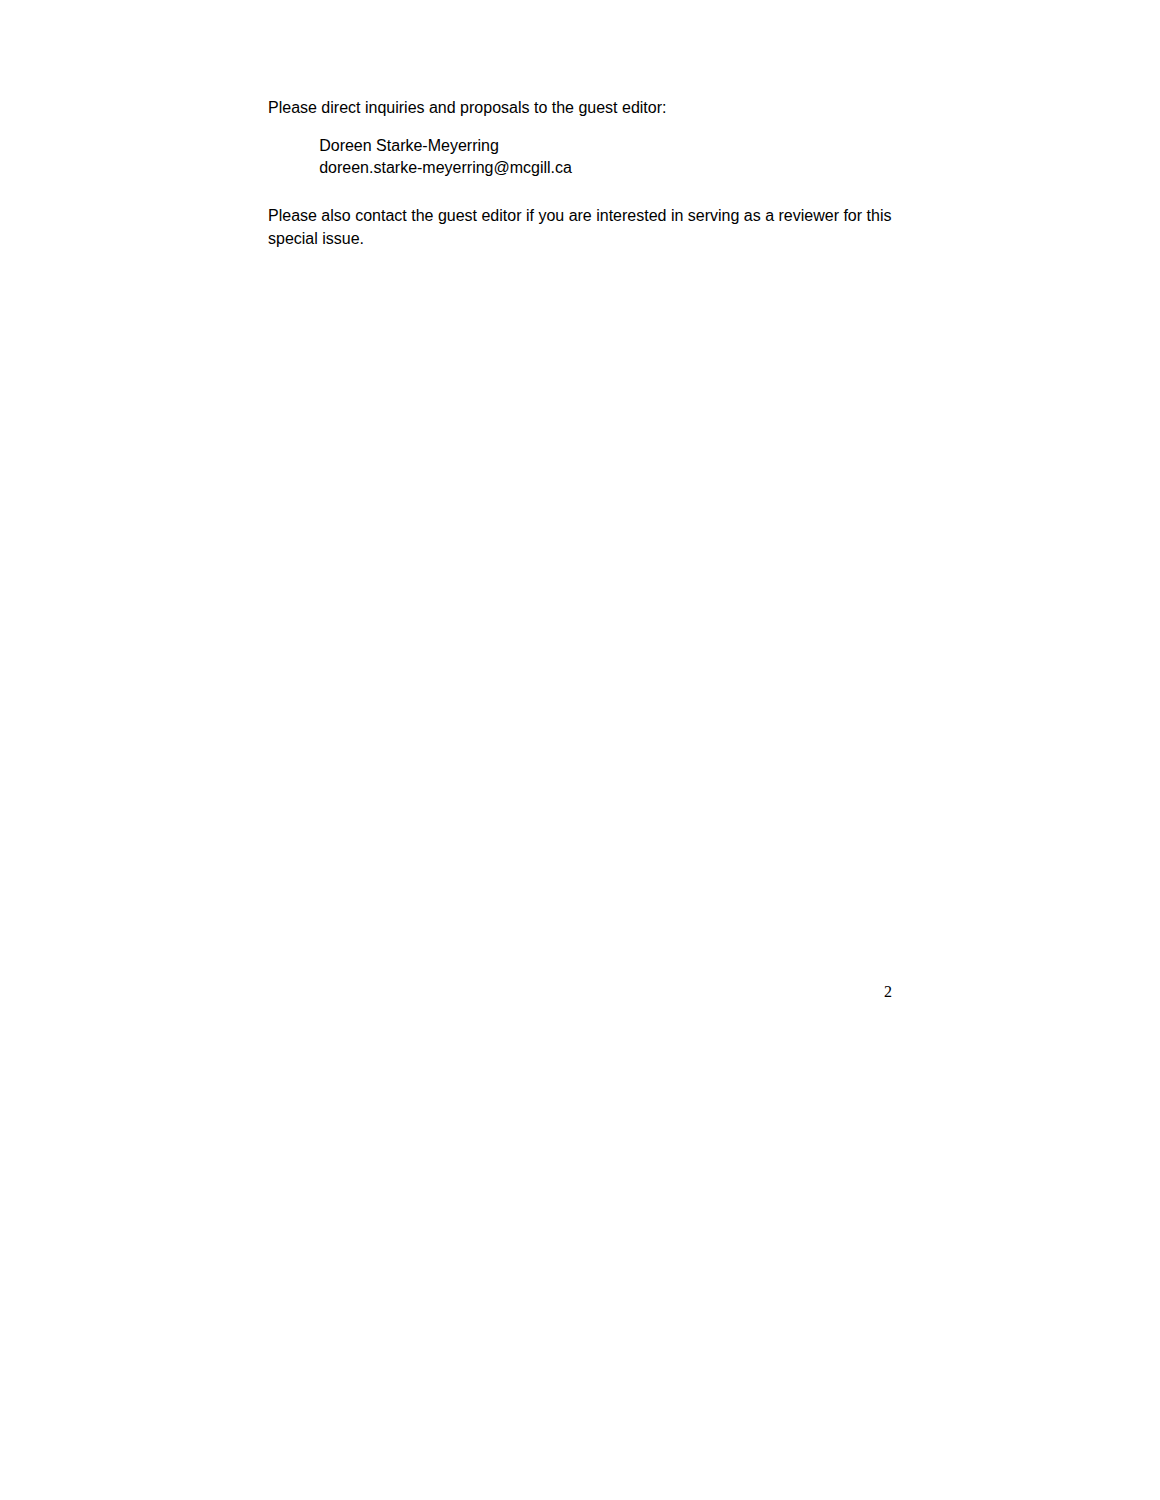Please direct inquiries and proposals to the guest editor:
Doreen Starke-Meyerring doreen.starke-meyerring@mcgill.ca
Please also contact the guest editor if you are interested in serving as a reviewer for this special issue.
2